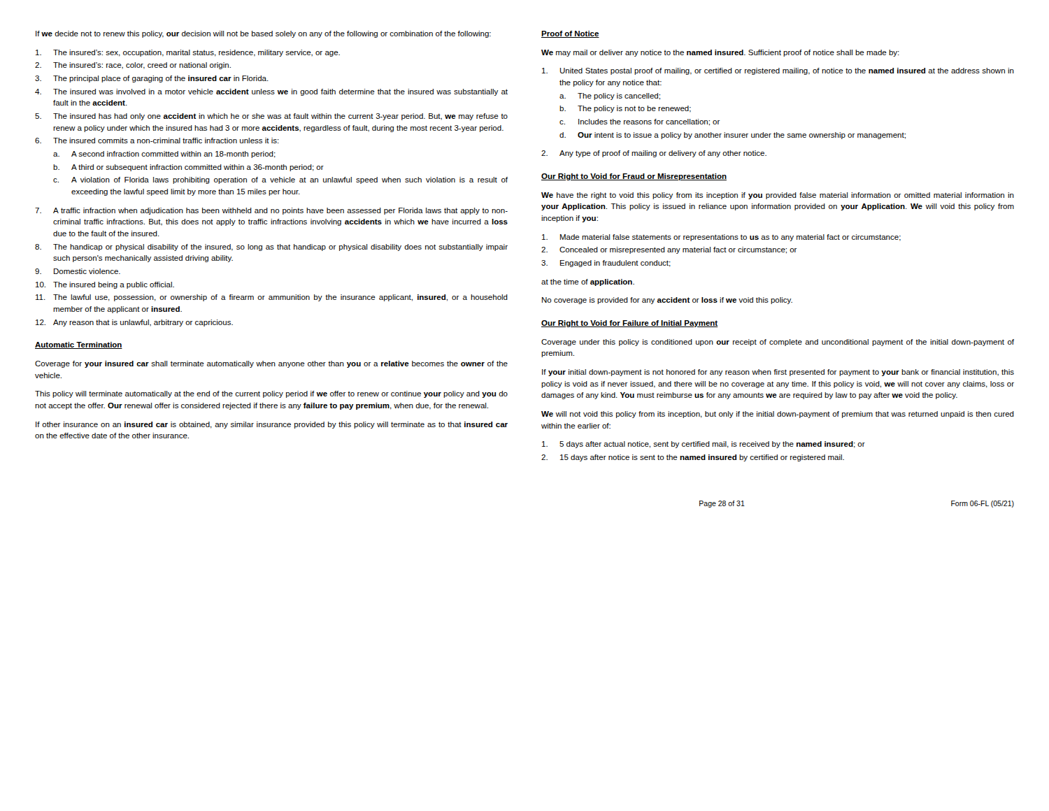If we decide not to renew this policy, our decision will not be based solely on any of the following or combination of the following:
1. The insured’s: sex, occupation, marital status, residence, military service, or age.
2. The insured’s: race, color, creed or national origin.
3. The principal place of garaging of the insured car in Florida.
4. The insured was involved in a motor vehicle accident unless we in good faith determine that the insured was substantially at fault in the accident.
5. The insured has had only one accident in which he or she was at fault within the current 3-year period. But, we may refuse to renew a policy under which the insured has had 3 or more accidents, regardless of fault, during the most recent 3-year period.
6. The insured commits a non-criminal traffic infraction unless it is:
a. A second infraction committed within an 18-month period;
b. A third or subsequent infraction committed within a 36-month period; or
c. A violation of Florida laws prohibiting operation of a vehicle at an unlawful speed when such violation is a result of exceeding the lawful speed limit by more than 15 miles per hour.
7. A traffic infraction when adjudication has been withheld and no points have been assessed per Florida laws that apply to non-criminal traffic infractions. But, this does not apply to traffic infractions involving accidents in which we have incurred a loss due to the fault of the insured.
8. The handicap or physical disability of the insured, so long as that handicap or physical disability does not substantially impair such person's mechanically assisted driving ability.
9. Domestic violence.
10. The insured being a public official.
11. The lawful use, possession, or ownership of a firearm or ammunition by the insurance applicant, insured, or a household member of the applicant or insured.
12. Any reason that is unlawful, arbitrary or capricious.
Automatic Termination
Coverage for your insured car shall terminate automatically when anyone other than you or a relative becomes the owner of the vehicle.
This policy will terminate automatically at the end of the current policy period if we offer to renew or continue your policy and you do not accept the offer. Our renewal offer is considered rejected if there is any failure to pay premium, when due, for the renewal.
If other insurance on an insured car is obtained, any similar insurance provided by this policy will terminate as to that insured car on the effective date of the other insurance.
Proof of Notice
We may mail or deliver any notice to the named insured. Sufficient proof of notice shall be made by:
1. United States postal proof of mailing, or certified or registered mailing, of notice to the named insured at the address shown in the policy for any notice that:
a. The policy is cancelled;
b. The policy is not to be renewed;
c. Includes the reasons for cancellation; or
d. Our intent is to issue a policy by another insurer under the same ownership or management;
2. Any type of proof of mailing or delivery of any other notice.
Our Right to Void for Fraud or Misrepresentation
We have the right to void this policy from its inception if you provided false material information or omitted material information in your Application. This policy is issued in reliance upon information provided on your Application. We will void this policy from inception if you:
1. Made material false statements or representations to us as to any material fact or circumstance;
2. Concealed or misrepresented any material fact or circumstance; or
3. Engaged in fraudulent conduct;
at the time of application.
No coverage is provided for any accident or loss if we void this policy.
Our Right to Void for Failure of Initial Payment
Coverage under this policy is conditioned upon our receipt of complete and unconditional payment of the initial down-payment of premium.
If your initial down-payment is not honored for any reason when first presented for payment to your bank or financial institution, this policy is void as if never issued, and there will be no coverage at any time. If this policy is void, we will not cover any claims, loss or damages of any kind. You must reimburse us for any amounts we are required by law to pay after we void the policy.
We will not void this policy from its inception, but only if the initial down-payment of premium that was returned unpaid is then cured within the earlier of:
1. 5 days after actual notice, sent by certified mail, is received by the named insured; or
2. 15 days after notice is sent to the named insured by certified or registered mail.
Page 28 of 31
Form 06-FL (05/21)